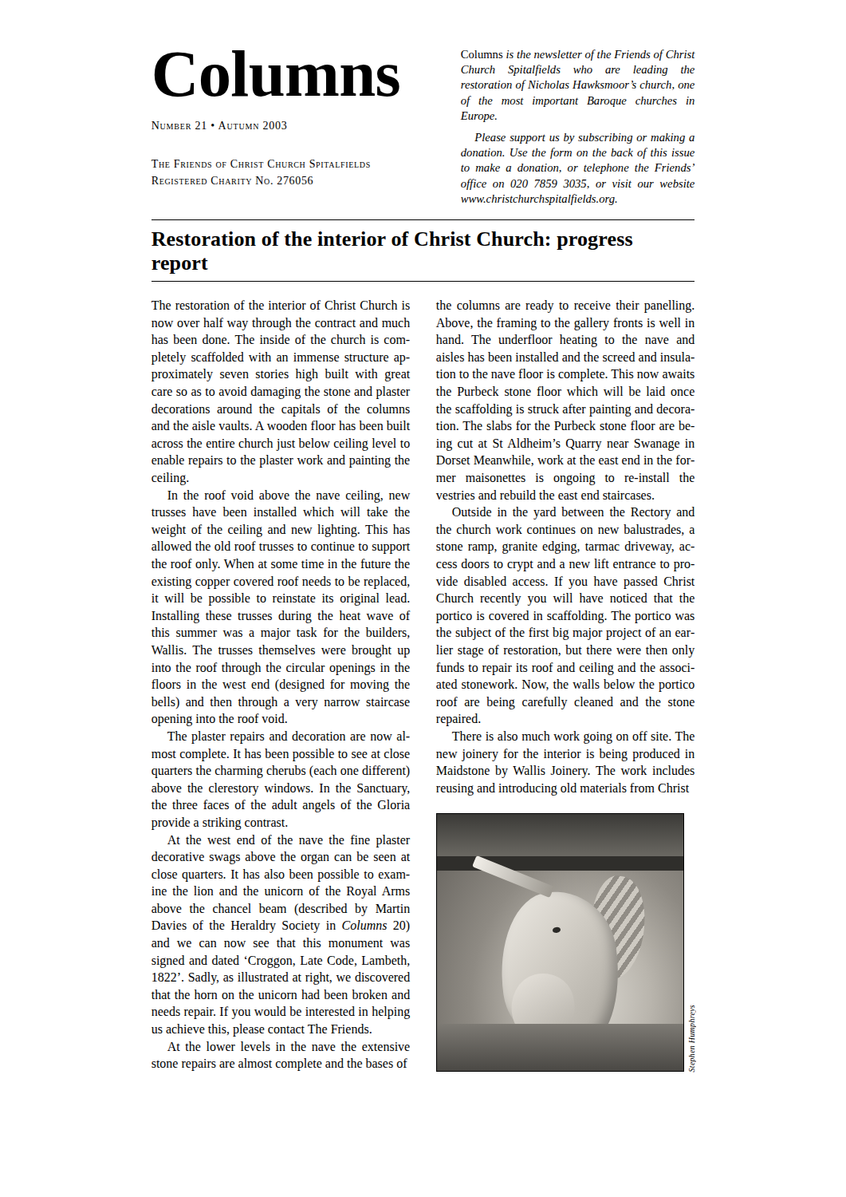Columns
Number 21 • Autumn 2003
The Friends of Christ Church Spitalfields
Registered Charity No. 276056
Columns is the newsletter of the Friends of Christ Church Spitalfields who are leading the restoration of Nicholas Hawksmoor’s church, one of the most important Baroque churches in Europe.
Please support us by subscribing or making a donation. Use the form on the back of this issue to make a donation, or telephone the Friends’ office on 020 7859 3035, or visit our website www.christchurchspitalfields.org.
Restoration of the interior of Christ Church: progress report
The restoration of the interior of Christ Church is now over half way through the contract and much has been done. The inside of the church is completely scaffolded with an immense structure approximately seven stories high built with great care so as to avoid damaging the stone and plaster decorations around the capitals of the columns and the aisle vaults. A wooden floor has been built across the entire church just below ceiling level to enable repairs to the plaster work and painting the ceiling.
In the roof void above the nave ceiling, new trusses have been installed which will take the weight of the ceiling and new lighting. This has allowed the old roof trusses to continue to support the roof only. When at some time in the future the existing copper covered roof needs to be replaced, it will be possible to reinstate its original lead. Installing these trusses during the heat wave of this summer was a major task for the builders, Wallis. The trusses themselves were brought up into the roof through the circular openings in the floors in the west end (designed for moving the bells) and then through a very narrow staircase opening into the roof void.
The plaster repairs and decoration are now almost complete. It has been possible to see at close quarters the charming cherubs (each one different) above the clerestory windows. In the Sanctuary, the three faces of the adult angels of the Gloria provide a striking contrast.
At the west end of the nave the fine plaster decorative swags above the organ can be seen at close quarters. It has also been possible to examine the lion and the unicorn of the Royal Arms above the chancel beam (described by Martin Davies of the Heraldry Society in Columns 20) and we can now see that this monument was signed and dated ‘Croggon, Late Code, Lambeth, 1822’. Sadly, as illustrated at right, we discovered that the horn on the unicorn had been broken and needs repair. If you would be interested in helping us achieve this, please contact The Friends.
At the lower levels in the nave the extensive stone repairs are almost complete and the bases of
the columns are ready to receive their panelling. Above, the framing to the gallery fronts is well in hand. The underfloor heating to the nave and aisles has been installed and the screed and insulation to the nave floor is complete. This now awaits the Purbeck stone floor which will be laid once the scaffolding is struck after painting and decoration. The slabs for the Purbeck stone floor are being cut at St Aldheim’s Quarry near Swanage in Dorset Meanwhile, work at the east end in the former maisonettes is ongoing to re-install the vestries and rebuild the east end staircases.
Outside in the yard between the Rectory and the church work continues on new balustrades, a stone ramp, granite edging, tarmac driveway, access doors to crypt and a new lift entrance to provide disabled access. If you have passed Christ Church recently you will have noticed that the portico is covered in scaffolding. The portico was the subject of the first big major project of an earlier stage of restoration, but there were then only funds to repair its roof and ceiling and the associated stonework. Now, the walls below the portico roof are being carefully cleaned and the stone repaired.
There is also much work going on off site. The new joinery for the interior is being produced in Maidstone by Wallis Joinery. The work includes reusing and introducing old materials from Christ
Stephen Humphreys